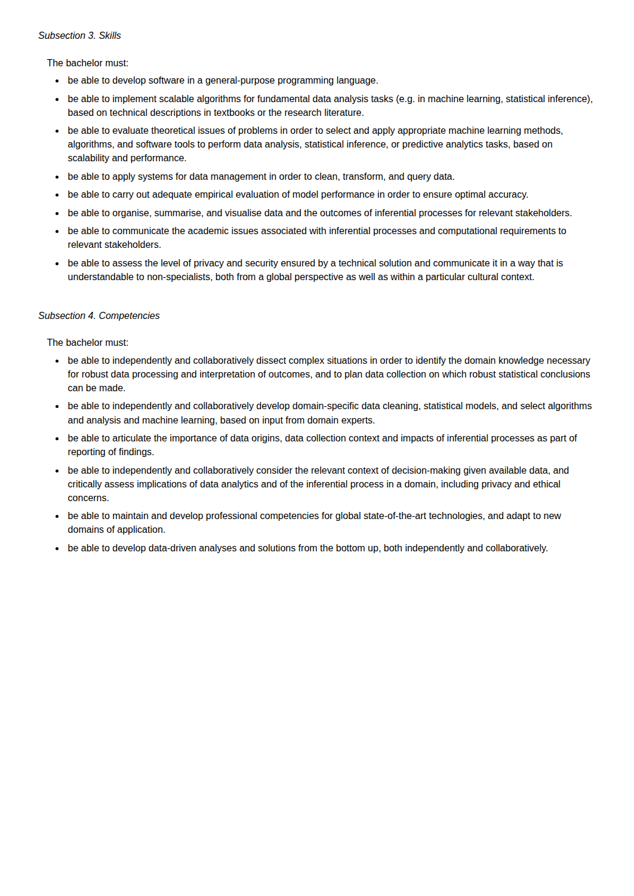Subsection 3. Skills
The bachelor must:
be able to develop software in a general-purpose programming language.
be able to implement scalable algorithms for fundamental data analysis tasks (e.g. in machine learning, statistical inference), based on technical descriptions in textbooks or the research literature.
be able to evaluate theoretical issues of problems in order to select and apply appropriate machine learning methods, algorithms, and software tools to perform data analysis, statistical inference, or predictive analytics tasks, based on scalability and performance.
be able to apply systems for data management in order to clean, transform, and query data.
be able to carry out adequate empirical evaluation of model performance in order to ensure optimal accuracy.
be able to organise, summarise, and visualise data and the outcomes of inferential processes for relevant stakeholders.
be able to communicate the academic issues associated with inferential processes and computational requirements to relevant stakeholders.
be able to assess the level of privacy and security ensured by a technical solution and communicate it in a way that is understandable to non-specialists, both from a global perspective as well as within a particular cultural context.
Subsection 4. Competencies
The bachelor must:
be able to independently and collaboratively dissect complex situations in order to identify the domain knowledge necessary for robust data processing and interpretation of outcomes, and to plan data collection on which robust statistical conclusions can be made.
be able to independently and collaboratively develop domain-specific data cleaning, statistical models, and select algorithms and analysis and machine learning, based on input from domain experts.
be able to articulate the importance of data origins, data collection context and impacts of inferential processes as part of reporting of findings.
be able to independently and collaboratively consider the relevant context of decision-making given available data, and critically assess implications of data analytics and of the inferential process in a domain, including privacy and ethical concerns.
be able to maintain and develop professional competencies for global state-of-the-art technologies, and adapt to new domains of application.
be able to develop data-driven analyses and solutions from the bottom up, both independently and collaboratively.